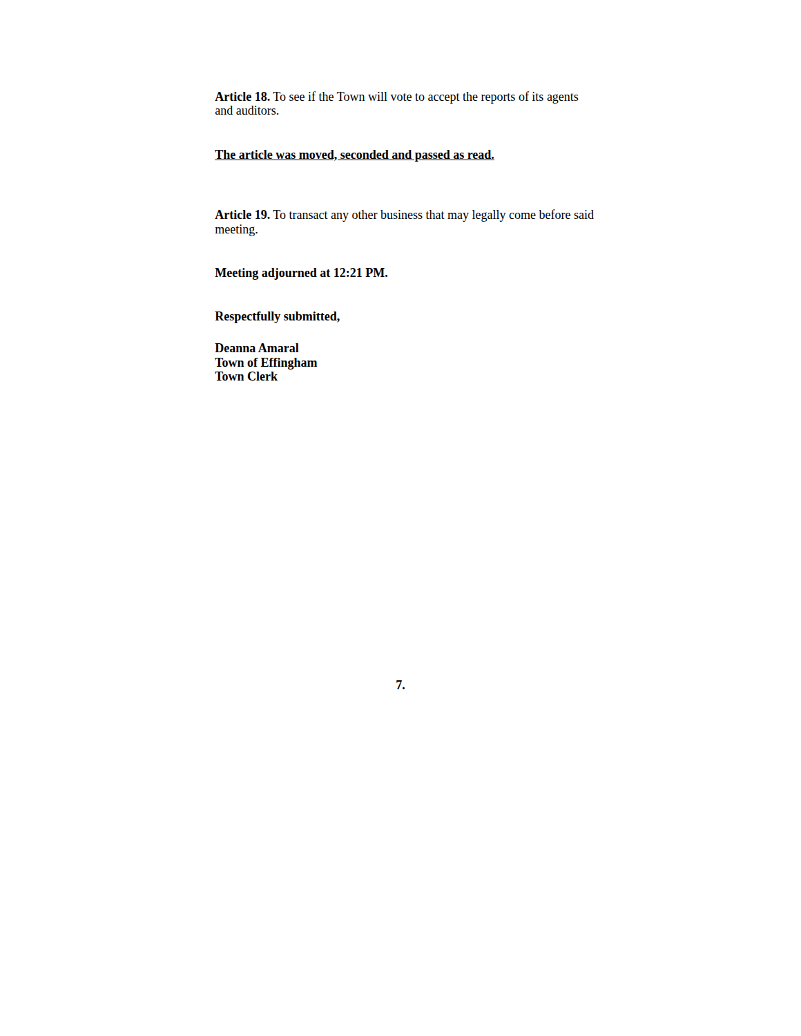Article 18. To see if the Town will vote to accept the reports of its agents and auditors.
The article was moved, seconded and passed as read.
Article 19. To transact any other business that may legally come before said meeting.
Meeting adjourned at 12:21 PM.
Respectfully submitted,
Deanna Amaral
Town of Effingham
Town Clerk
7.